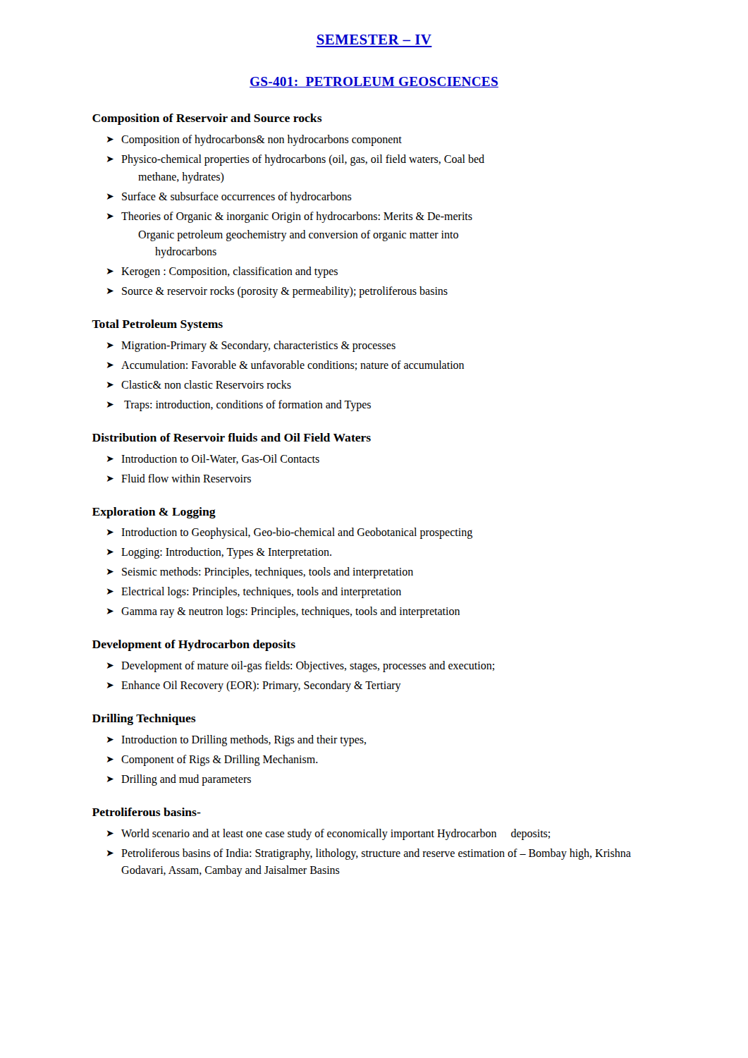SEMESTER – IV
GS-401: PETROLEUM GEOSCIENCES
Composition of Reservoir and Source rocks
Composition of hydrocarbons& non hydrocarbons component
Physico-chemical properties of hydrocarbons (oil, gas, oil field waters, Coal bed methane, hydrates)
Surface & subsurface occurrences of hydrocarbons
Theories of Organic & inorganic Origin of hydrocarbons: Merits & De-merits Organic petroleum geochemistry and conversion of organic matter into hydrocarbons
Kerogen : Composition, classification and types
Source & reservoir rocks (porosity & permeability); petroliferous basins
Total Petroleum Systems
Migration-Primary & Secondary, characteristics & processes
Accumulation: Favorable & unfavorable conditions; nature of accumulation
Clastic& non clastic Reservoirs rocks
Traps: introduction, conditions of formation and Types
Distribution of Reservoir fluids and Oil Field Waters
Introduction to Oil-Water, Gas-Oil Contacts
Fluid flow within Reservoirs
Exploration & Logging
Introduction to Geophysical, Geo-bio-chemical and Geobotanical prospecting
Logging: Introduction, Types & Interpretation.
Seismic methods: Principles, techniques, tools and interpretation
Electrical logs: Principles, techniques, tools and interpretation
Gamma ray & neutron logs: Principles, techniques, tools and interpretation
Development of Hydrocarbon deposits
Development of mature oil-gas fields: Objectives, stages, processes and execution;
Enhance Oil Recovery (EOR): Primary, Secondary & Tertiary
Drilling Techniques
Introduction to Drilling methods, Rigs and their types,
Component of Rigs & Drilling Mechanism.
Drilling and mud parameters
Petroliferous basins-
World scenario and at least one case study of economically important Hydrocarbon deposits;
Petroliferous basins of India: Stratigraphy, lithology, structure and reserve estimation of – Bombay high, Krishna Godavari, Assam, Cambay and Jaisalmer Basins